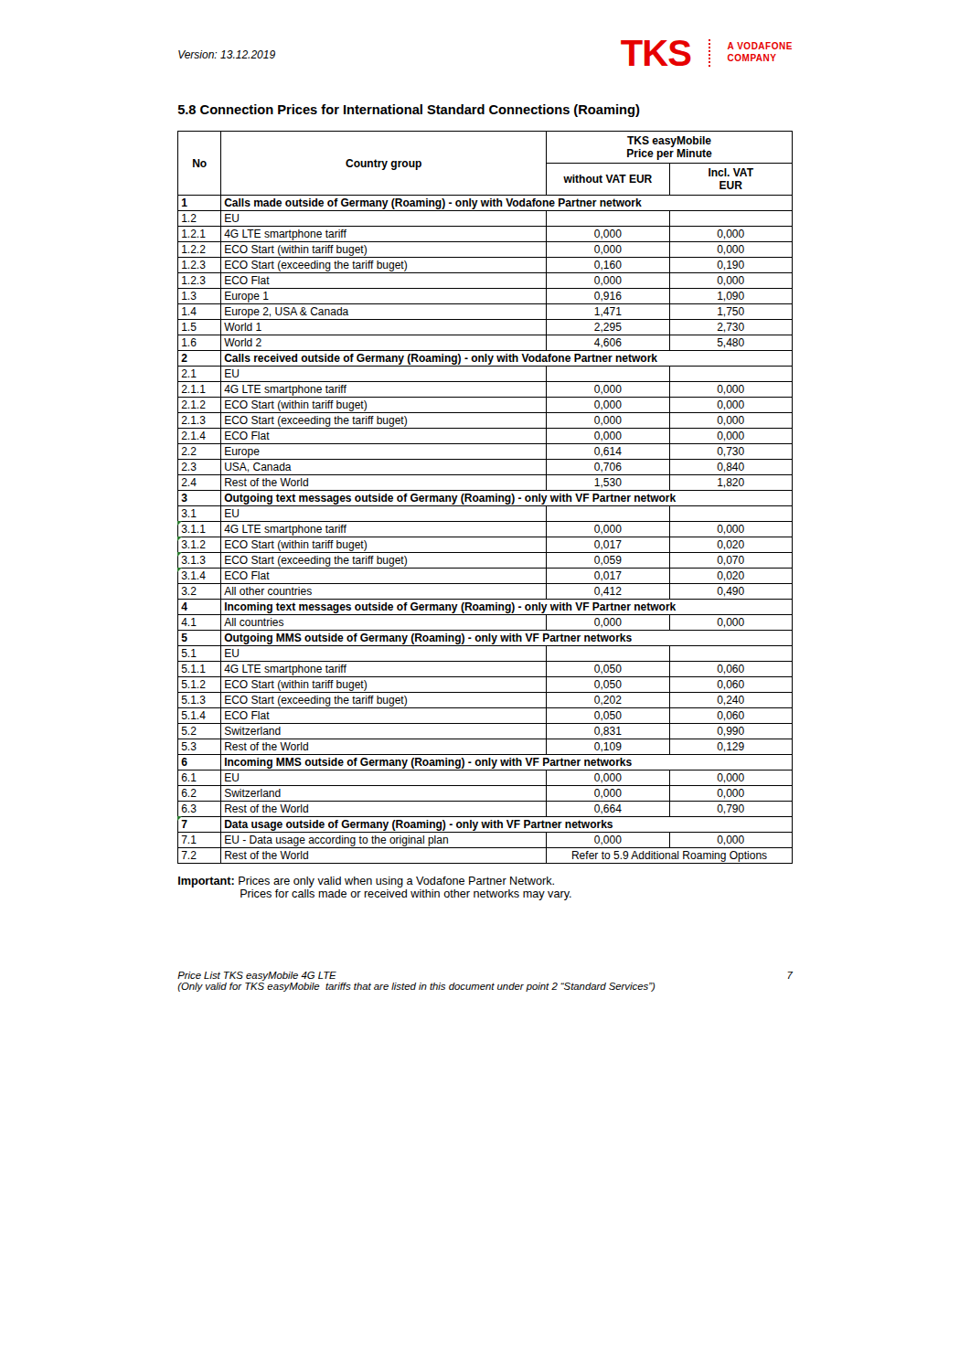Version: 13.12.2019
TKS
A VODAFONE
COMPANY
5.8 Connection Prices for International Standard Connections (Roaming)
| No | Country group | TKS easyMobile Price per Minute |
| --- | --- | --- |
| without VAT EUR | Incl. VAT EUR |
| 1 | Calls made outside of Germany (Roaming) - only with Vodafone Partner network |
| 1.2 | EU | | |
| 1.2.1 | 4G LTE smartphone tariff | 0,000 | 0,000 |
| 1.2.2 | ECO Start (within tariff buget) | 0,000 | 0,000 |
| 1.2.3 | ECO Start (exceeding the tariff buget) | 0,160 | 0,190 |
| 1.2.3 | ECO Flat | 0,000 | 0,000 |
| 1.3 | Europe 1 | 0,916 | 1,090 |
| 1.4 | Europe 2, USA & Canada | 1,471 | 1,750 |
| 1.5 | World 1 | 2,295 | 2,730 |
| 1.6 | World 2 | 4,606 | 5,480 |
| 2 | Calls received outside of Germany (Roaming) - only with Vodafone Partner network |
| 2.1 | EU | | |
| 2.1.1 | 4G LTE smartphone tariff | 0,000 | 0,000 |
| 2.1.2 | ECO Start (within tariff buget) | 0,000 | 0,000 |
| 2.1.3 | ECO Start (exceeding the tariff buget) | 0,000 | 0,000 |
| 2.1.4 | ECO Flat | 0,000 | 0,000 |
| 2.2 | Europe | 0,614 | 0,730 |
| 2.3 | USA, Canada | 0,706 | 0,840 |
| 2.4 | Rest of the World | 1,530 | 1,820 |
| 3 | Outgoing text messages outside of Germany (Roaming) - only with VF Partner network |
| 3.1 | EU | | |
| 3.1.1 | 4G LTE smartphone tariff | 0,000 | 0,000 |
| 3.1.2 | ECO Start (within tariff buget) | 0,017 | 0,020 |
| 3.1.3 | ECO Start (exceeding the tariff buget) | 0,059 | 0,070 |
| 3.1.4 | ECO Flat | 0,017 | 0,020 |
| 3.2 | All other countries | 0,412 | 0,490 |
| 4 | Incoming text messages outside of Germany (Roaming) - only with VF Partner network |
| 4.1 | All countries | 0,000 | 0,000 |
| 5 | Outgoing MMS outside of Germany (Roaming) - only with VF Partner networks |
| 5.1 | EU | | |
| 5.1.1 | 4G LTE smartphone tariff | 0,050 | 0,060 |
| 5.1.2 | ECO Start (within tariff buget) | 0,050 | 0,060 |
| 5.1.3 | ECO Start (exceeding the tariff buget) | 0,202 | 0,240 |
| 5.1.4 | ECO Flat | 0,050 | 0,060 |
| 5.2 | Switzerland | 0,831 | 0,990 |
| 5.3 | Rest of the World | 0,109 | 0,129 |
| 6 | Incoming MMS outside of Germany (Roaming) - only with VF Partner networks |
| 6.1 | EU | 0,000 | 0,000 |
| 6.2 | Switzerland | 0,000 | 0,000 |
| 6.3 | Rest of the World | 0,664 | 0,790 |
| 7 | Data usage outside of Germany (Roaming) - only with VF Partner networks |
| 7.1 | EU - Data usage according to the original plan | 0,000 | 0,000 |
| 7.2 | Rest of the World | Refer to 5.9 Additional Roaming Options |
Important: Prices are only valid when using a Vodafone Partner Network. Prices for calls made or received within other networks may vary.
Price List TKS easyMobile 4G LTE 7
(Only valid for TKS easyMobile tariffs that are listed in this document under point 2 “Standard Services”)